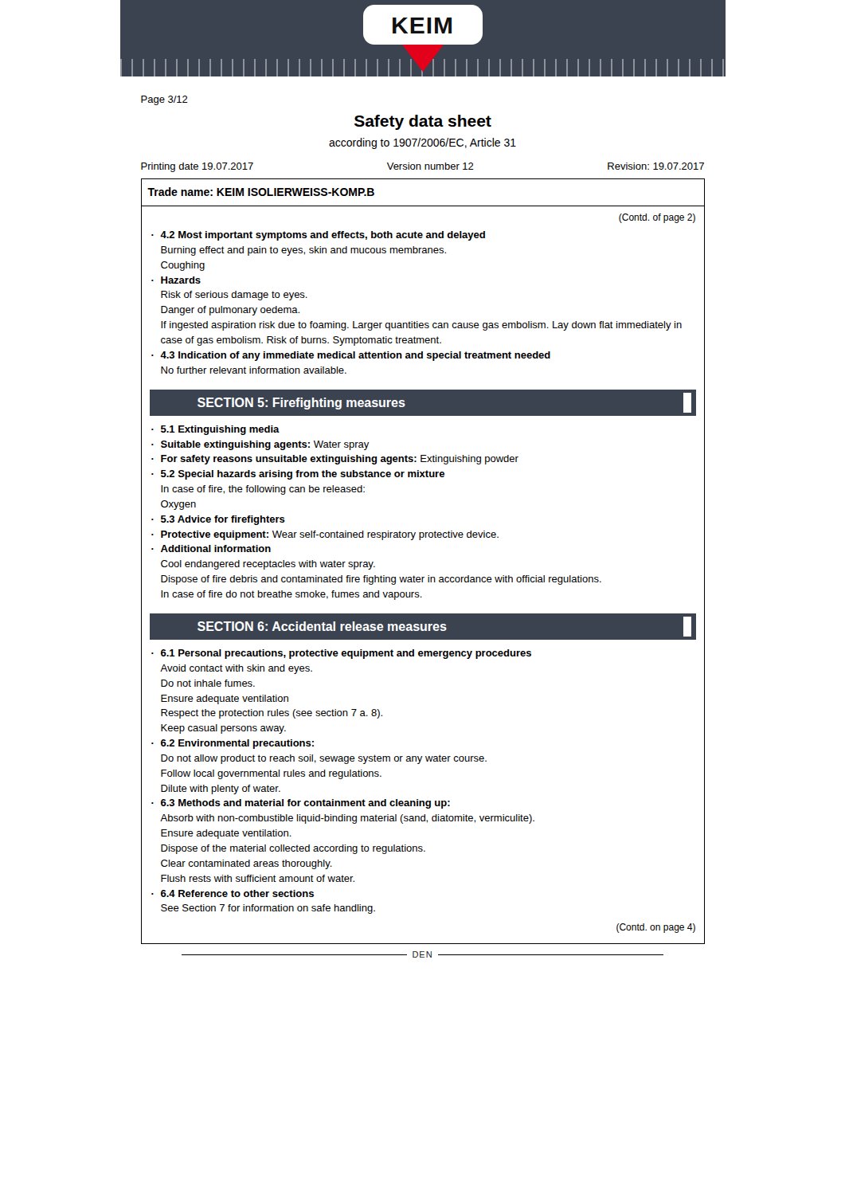KEIM
Page 3/12
Safety data sheet
according to 1907/2006/EC, Article 31
Printing date 19.07.2017 Version number 12 Revision: 19.07.2017
Trade name: KEIM ISOLIERWEISS-KOMP.B
(Contd. of page 2)
4.2 Most important symptoms and effects, both acute and delayed
Burning effect and pain to eyes, skin and mucous membranes.
Coughing
Hazards
Risk of serious damage to eyes.
Danger of pulmonary oedema.
If ingested aspiration risk due to foaming. Larger quantities can cause gas embolism. Lay down flat immediately in case of gas embolism. Risk of burns. Symptomatic treatment.
4.3 Indication of any immediate medical attention and special treatment needed
No further relevant information available.
SECTION 5: Firefighting measures
5.1 Extinguishing media
Suitable extinguishing agents: Water spray
For safety reasons unsuitable extinguishing agents: Extinguishing powder
5.2 Special hazards arising from the substance or mixture
In case of fire, the following can be released:
Oxygen
5.3 Advice for firefighters
Protective equipment: Wear self-contained respiratory protective device.
Additional information
Cool endangered receptacles with water spray.
Dispose of fire debris and contaminated fire fighting water in accordance with official regulations.
In case of fire do not breathe smoke, fumes and vapours.
SECTION 6: Accidental release measures
6.1 Personal precautions, protective equipment and emergency procedures
Avoid contact with skin and eyes.
Do not inhale fumes.
Ensure adequate ventilation
Respect the protection rules (see section 7 a. 8).
Keep casual persons away.
6.2 Environmental precautions:
Do not allow product to reach soil, sewage system or any water course.
Follow local governmental rules and regulations.
Dilute with plenty of water.
6.3 Methods and material for containment and cleaning up:
Absorb with non-combustible liquid-binding material (sand, diatomite, vermiculite).
Ensure adequate ventilation.
Dispose of the material collected according to regulations.
Clear contaminated areas thoroughly.
Flush rests with sufficient amount of water.
6.4 Reference to other sections
See Section 7 for information on safe handling.
(Contd. on page 4)
DEN